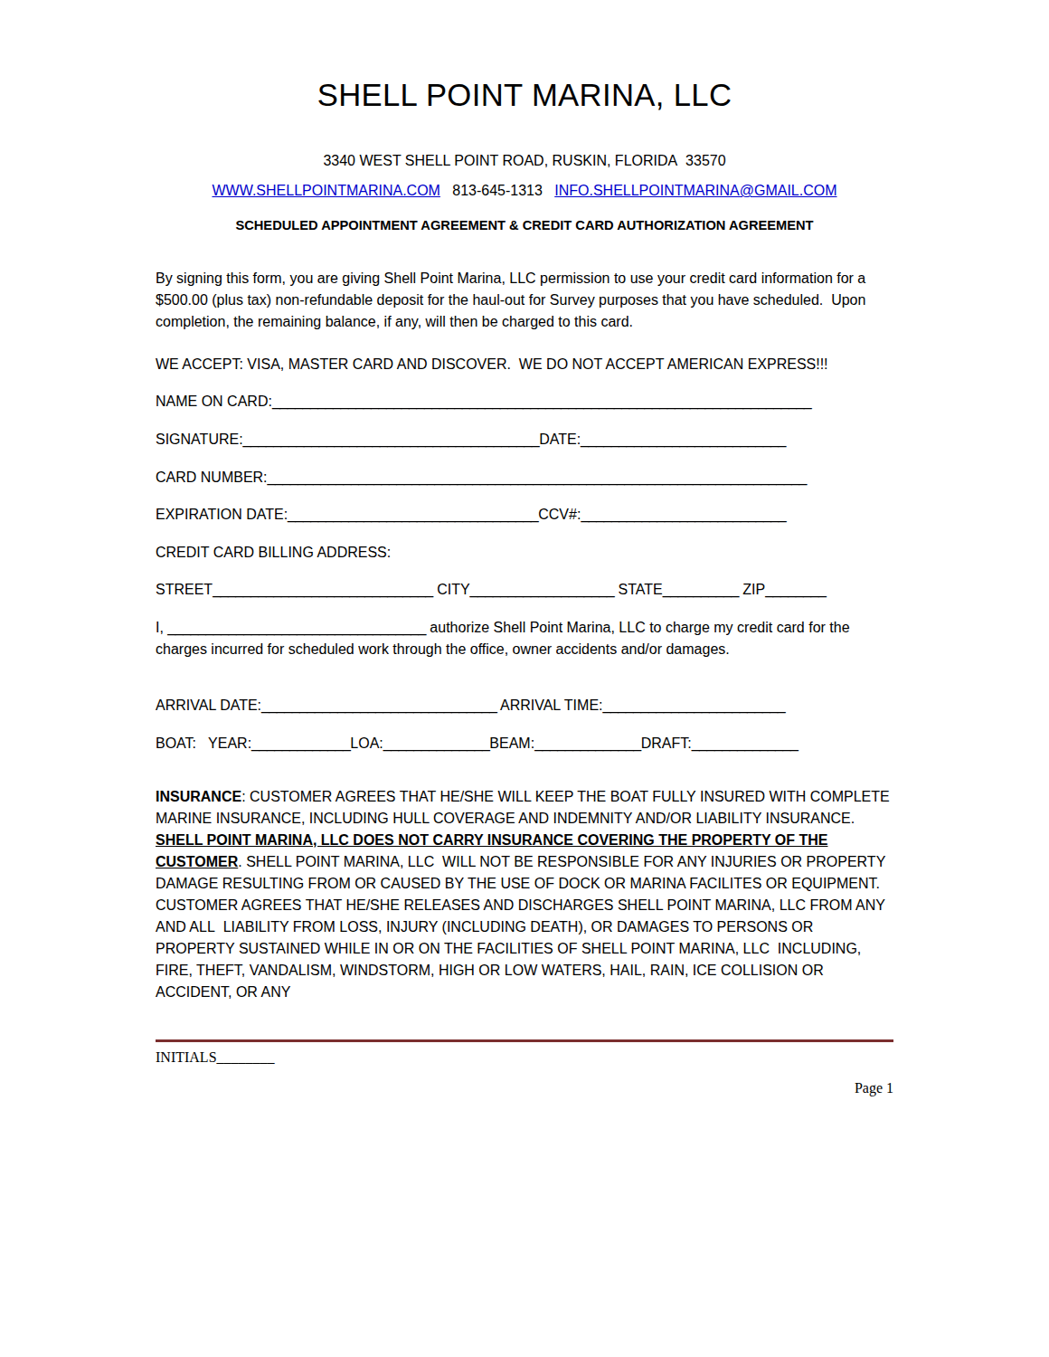SHELL POINT MARINA, LLC
3340 WEST SHELL POINT ROAD, RUSKIN, FLORIDA 33570
WWW.SHELLPOINTMARINA.COM 813-645-1313 INFO.SHELLPOINTMARINA@GMAIL.COM
SCHEDULED APPOINTMENT AGREEMENT & CREDIT CARD AUTHORIZATION AGREEMENT
By signing this form, you are giving Shell Point Marina, LLC permission to use your credit card information for a $500.00 (plus tax) non-refundable deposit for the haul-out for Survey purposes that you have scheduled. Upon completion, the remaining balance, if any, will then be charged to this card.
WE ACCEPT: VISA, MASTER CARD AND DISCOVER. WE DO NOT ACCEPT AMERICAN EXPRESS!!!
NAME ON CARD:_______________________________________________________________________
SIGNATURE:_______________________________________DATE:___________________________
CARD NUMBER:_______________________________________________________________________
EXPIRATION DATE:_________________________________CCV#:___________________________
CREDIT CARD BILLING ADDRESS:
STREET_____________________________ CITY___________________ STATE__________ ZIP________
I, __________________________________ authorize Shell Point Marina, LLC to charge my credit card for the charges incurred for scheduled work through the office, owner accidents and/or damages.
ARRIVAL DATE:_______________________________ ARRIVAL TIME:________________________
BOAT: YEAR:_____________LOA:______________BEAM:______________DRAFT:______________
INSURANCE: CUSTOMER AGREES THAT HE/SHE WILL KEEP THE BOAT FULLY INSURED WITH COMPLETE MARINE INSURANCE, INCLUDING HULL COVERAGE AND INDEMNITY AND/OR LIABILITY INSURANCE. SHELL POINT MARINA, LLC DOES NOT CARRY INSURANCE COVERING THE PROPERTY OF THE CUSTOMER. SHELL POINT MARINA, LLC WILL NOT BE RESPONSIBLE FOR ANY INJURIES OR PROPERTY DAMAGE RESULTING FROM OR CAUSED BY THE USE OF DOCK OR MARINA FACILITES OR EQUIPMENT. CUSTOMER AGREES THAT HE/SHE RELEASES AND DISCHARGES SHELL POINT MARINA, LLC FROM ANY AND ALL LIABILITY FROM LOSS, INJURY (INCLUDING DEATH), OR DAMAGES TO PERSONS OR PROPERTY SUSTAINED WHILE IN OR ON THE FACILITIES OF SHELL POINT MARINA, LLC INCLUDING, FIRE, THEFT, VANDALISM, WINDSTORM, HIGH OR LOW WATERS, HAIL, RAIN, ICE COLLISION OR ACCIDENT, OR ANY
INITIALS________
Page 1